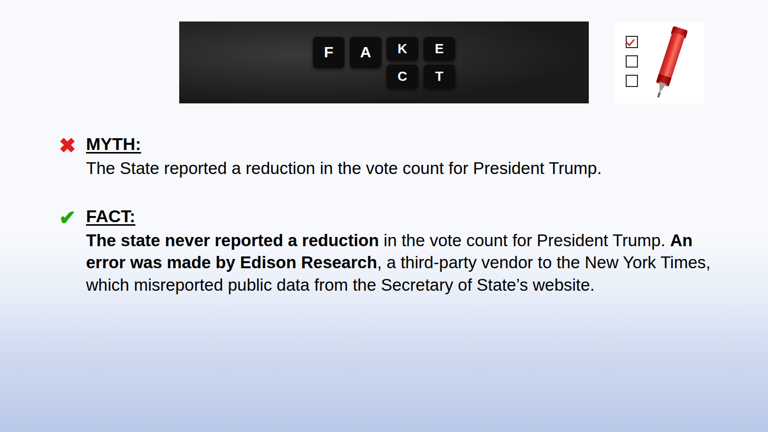F
A
K
C
E
T
✖
MYTH:
The State reported a reduction in the vote count for President Trump.
✔
FACT:
The state never reported a reduction in the vote count for President Trump. An error was made by Edison Research, a third-party vendor to the New York Times, which misreported public data from the Secretary of State’s website.